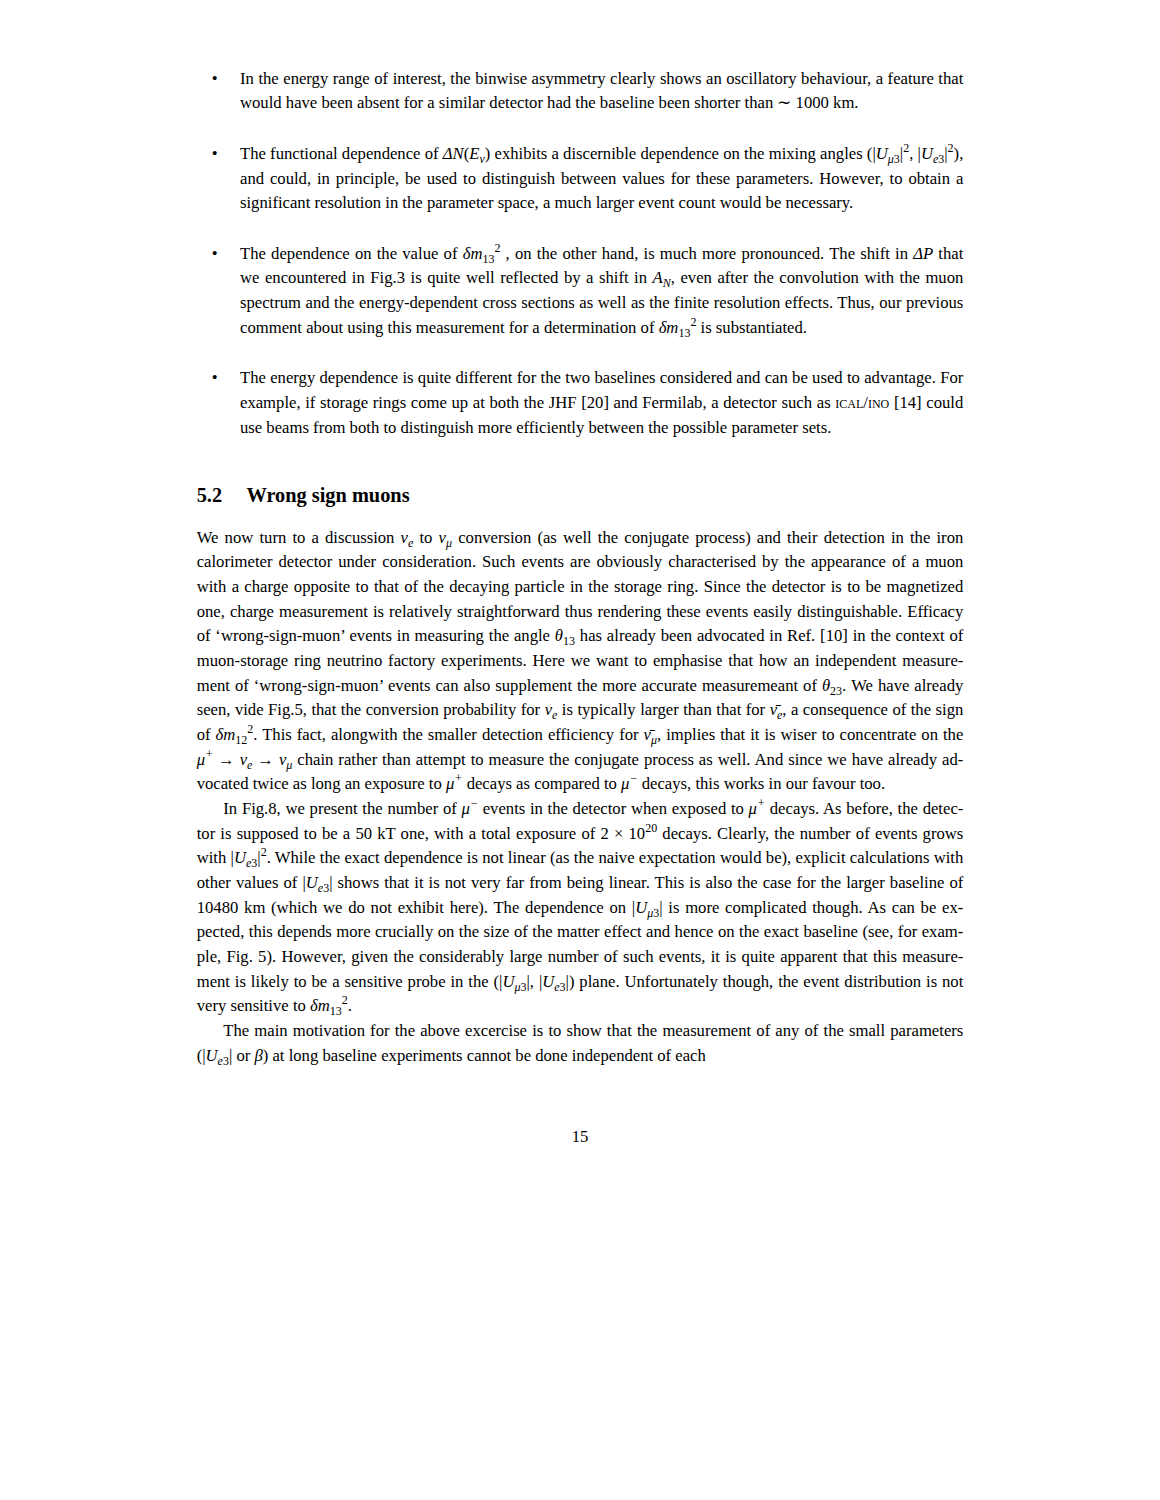In the energy range of interest, the binwise asymmetry clearly shows an oscillatory behaviour, a feature that would have been absent for a similar detector had the baseline been shorter than ∼ 1000 km.
The functional dependence of ΔN(Eν) exhibits a discernible dependence on the mixing angles (|Uμ3|2, |Ue3|2), and could, in principle, be used to distinguish between values for these parameters. However, to obtain a significant resolution in the parameter space, a much larger event count would be necessary.
The dependence on the value of δm132 , on the other hand, is much more pronounced. The shift in ΔP that we encountered in Fig.3 is quite well reflected by a shift in AN, even after the convolution with the muon spectrum and the energy-dependent cross sections as well as the finite resolution effects. Thus, our previous comment about using this measurement for a determination of δm132 is substantiated.
The energy dependence is quite different for the two baselines considered and can be used to advantage. For example, if storage rings come up at both the JHF [20] and Fermilab, a detector such as ical/ino [14] could use beams from both to distinguish more efficiently between the possible parameter sets.
5.2 Wrong sign muons
We now turn to a discussion νe to νμ conversion (as well the conjugate process) and their detection in the iron calorimeter detector under consideration. Such events are obviously characterised by the appearance of a muon with a charge opposite to that of the decaying particle in the storage ring. Since the detector is to be magnetized one, charge measurement is relatively straightforward thus rendering these events easily distinguishable. Efficacy of ‘wrong-sign-muon’ events in measuring the angle θ13 has already been advocated in Ref. [10] in the context of muon-storage ring neutrino factory experiments. Here we want to emphasise that how an independent measurement of ‘wrong-sign-muon’ events can also supplement the more accurate measuremeant of θ23. We have already seen, vide Fig.5, that the conversion probability for νe is typically larger than that for ν̄e, a consequence of the sign of δm122. This fact, alongwith the smaller detection efficiency for ν̄μ, implies that it is wiser to concentrate on the μ+ → νe → νμ chain rather than attempt to measure the conjugate process as well. And since we have already advocated twice as long an exposure to μ+ decays as compared to μ− decays, this works in our favour too.
In Fig.8, we present the number of μ− events in the detector when exposed to μ+ decays. As before, the detector is supposed to be a 50 kT one, with a total exposure of 2 × 1020 decays. Clearly, the number of events grows with |Ue3|2. While the exact dependence is not linear (as the naive expectation would be), explicit calculations with other values of |Ue3| shows that it is not very far from being linear. This is also the case for the larger baseline of 10480 km (which we do not exhibit here). The dependence on |Uμ3| is more complicated though. As can be expected, this depends more crucially on the size of the matter effect and hence on the exact baseline (see, for example, Fig. 5). However, given the considerably large number of such events, it is quite apparent that this measurement is likely to be a sensitive probe in the (|Uμ3|, |Ue3|) plane. Unfortunately though, the event distribution is not very sensitive to δm132.
The main motivation for the above excercise is to show that the measurement of any of the small parameters (|Ue3| or β) at long baseline experiments cannot be done independent of each
15